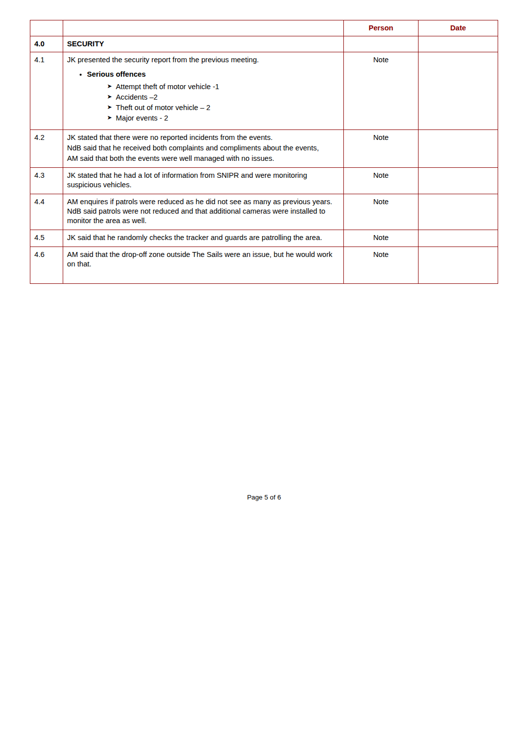| | | Person | Date |
| --- | --- | --- | --- |
| 4.0 | SECURITY | | |
| 4.1 | JK presented the security report from the previous meeting. Serious offences Attempt theft of motor vehicle -1 Accidents –2 Theft out of motor vehicle – 2 Major events - 2 | Note | |
| 4.2 | JK stated that there were no reported incidents from the events. NdB said that he received both complaints and compliments about the events, AM said that both the events were well managed with no issues. | Note | |
| 4.3 | JK stated that he had a lot of information from SNIPR and were monitoring suspicious vehicles. | Note | |
| 4.4 | AM enquires if patrols were reduced as he did not see as many as previous years. NdB said patrols were not reduced and that additional cameras were installed to monitor the area as well. | Note | |
| 4.5 | JK said that he randomly checks the tracker and guards are patrolling the area. | Note | |
| 4.6 | AM said that the drop-off zone outside The Sails were an issue, but he would work on that. | Note | |
Page 5 of 6